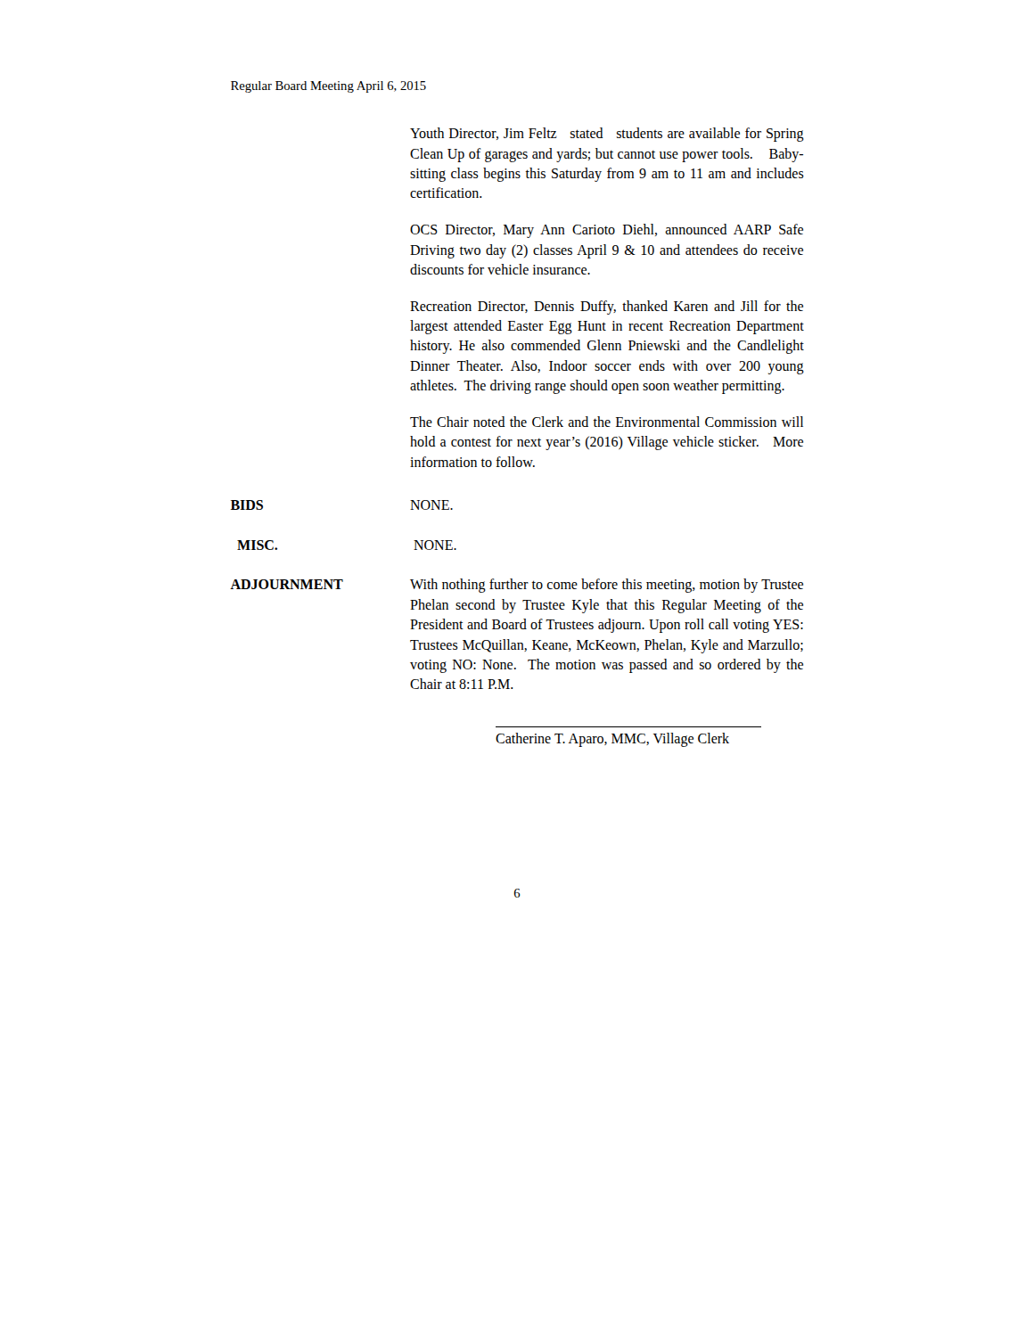Regular Board Meeting April 6, 2015
Youth Director, Jim Feltz stated students are available for Spring Clean Up of garages and yards; but cannot use power tools. Baby-sitting class begins this Saturday from 9 am to 11 am and includes certification.
OCS Director, Mary Ann Carioto Diehl, announced AARP Safe Driving two day (2) classes April 9 & 10 and attendees do receive discounts for vehicle insurance.
Recreation Director, Dennis Duffy, thanked Karen and Jill for the largest attended Easter Egg Hunt in recent Recreation Department history. He also commended Glenn Pniewski and the Candlelight Dinner Theater. Also, Indoor soccer ends with over 200 young athletes. The driving range should open soon weather permitting.
The Chair noted the Clerk and the Environmental Commission will hold a contest for next year’s (2016) Village vehicle sticker. More information to follow.
BIDS
NONE.
MISC.
NONE.
ADJOURNMENT
With nothing further to come before this meeting, motion by Trustee Phelan second by Trustee Kyle that this Regular Meeting of the President and Board of Trustees adjourn. Upon roll call voting YES: Trustees McQuillan, Keane, McKeown, Phelan, Kyle and Marzullo; voting NO: None. The motion was passed and so ordered by the Chair at 8:11 P.M.
Catherine T. Aparo, MMC, Village Clerk
6